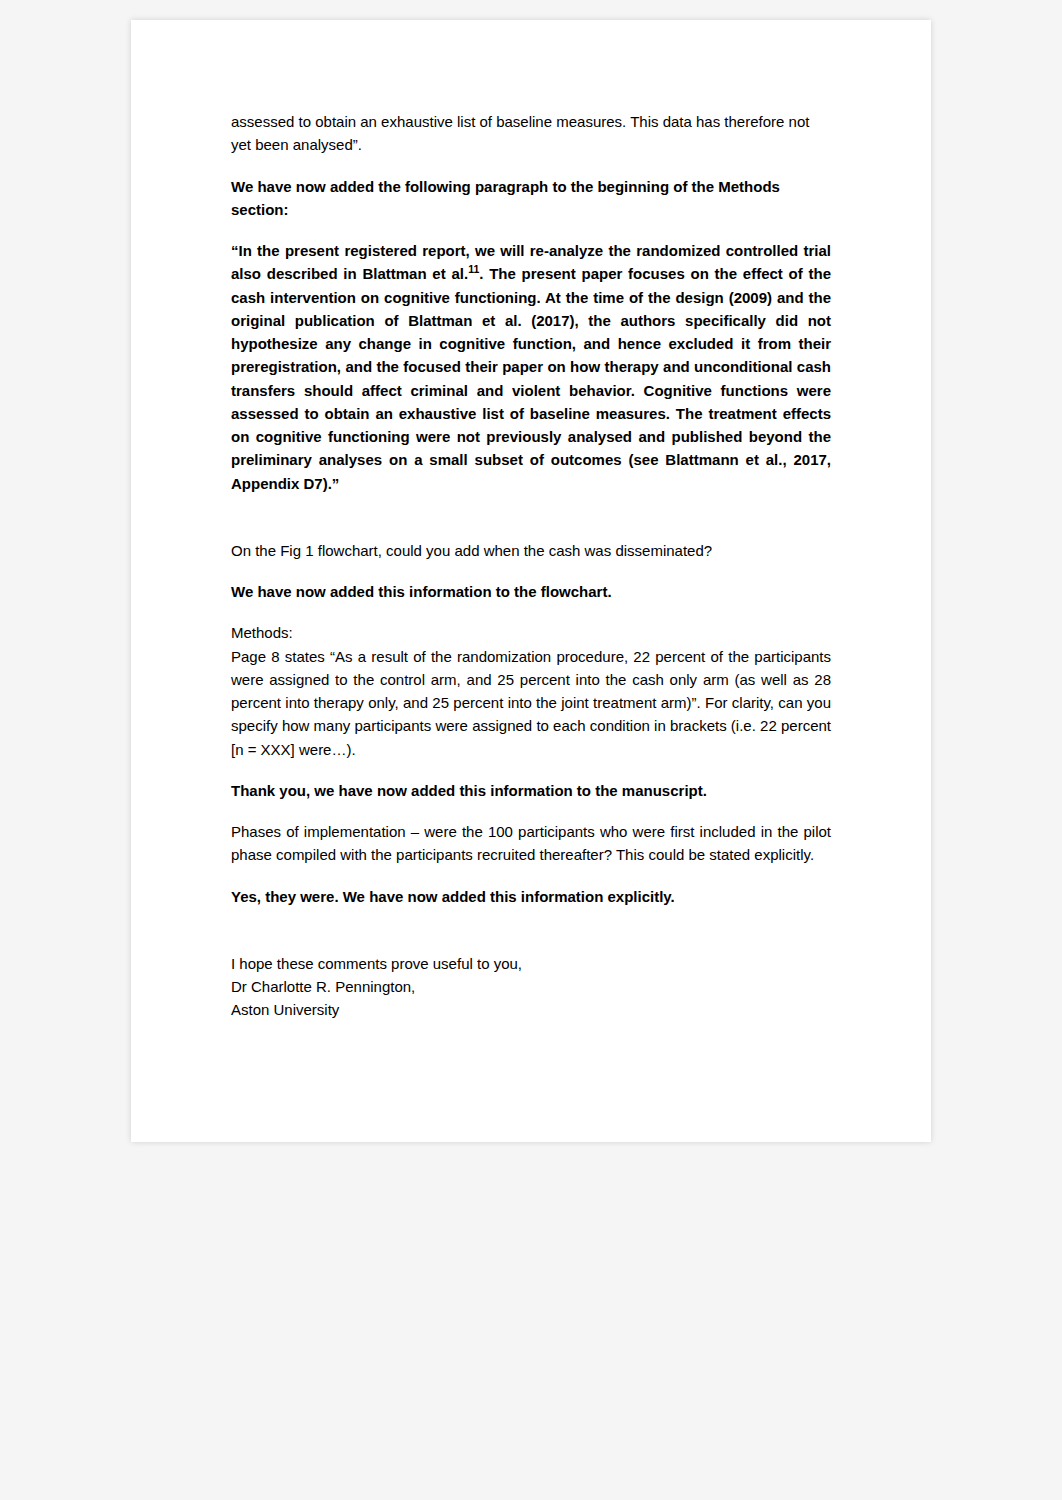assessed to obtain an exhaustive list of baseline measures. This data has therefore not yet been analysed”.
We have now added the following paragraph to the beginning of the Methods section:
“In the present registered report, we will re-analyze the randomized controlled trial also described in Blattman et al.11. The present paper focuses on the effect of the cash intervention on cognitive functioning. At the time of the design (2009) and the original publication of Blattman et al. (2017), the authors specifically did not hypothesize any change in cognitive function, and hence excluded it from their preregistration, and the focused their paper on how therapy and unconditional cash transfers should affect criminal and violent behavior. Cognitive functions were assessed to obtain an exhaustive list of baseline measures. The treatment effects on cognitive functioning were not previously analysed and published beyond the preliminary analyses on a small subset of outcomes (see Blattmann et al., 2017, Appendix D7).”
On the Fig 1 flowchart, could you add when the cash was disseminated?
We have now added this information to the flowchart.
Methods:
Page 8 states “As a result of the randomization procedure, 22 percent of the participants were assigned to the control arm, and 25 percent into the cash only arm (as well as 28 percent into therapy only, and 25 percent into the joint treatment arm)”. For clarity, can you specify how many participants were assigned to each condition in brackets (i.e. 22 percent [n = XXX] were…).
Thank you, we have now added this information to the manuscript.
Phases of implementation – were the 100 participants who were first included in the pilot phase compiled with the participants recruited thereafter? This could be stated explicitly.
Yes, they were. We have now added this information explicitly.
I hope these comments prove useful to you,
Dr Charlotte R. Pennington,
Aston University